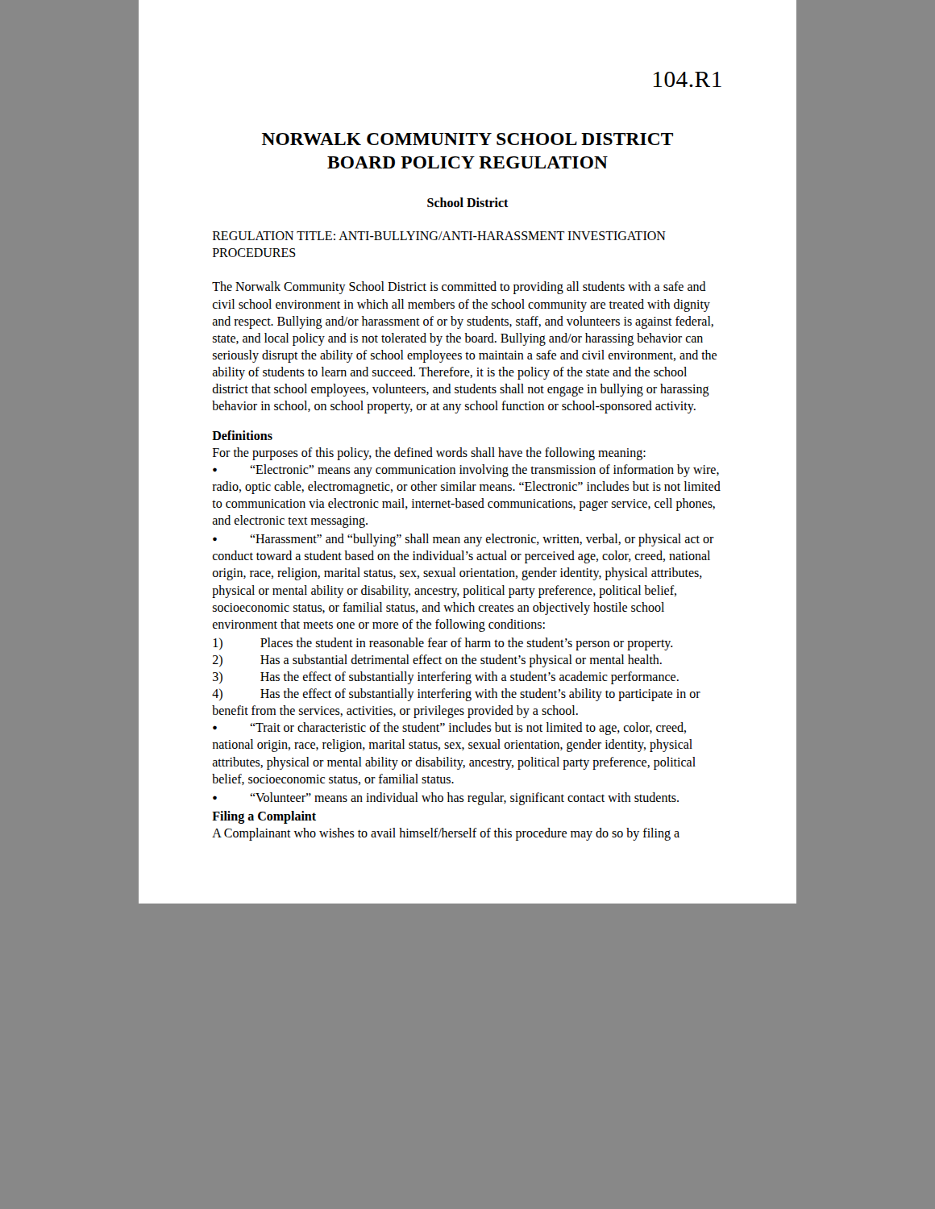104.R1
NORWALK COMMUNITY SCHOOL DISTRICT
BOARD POLICY REGULATION
School District
REGULATION TITLE: ANTI-BULLYING/ANTI-HARASSMENT INVESTIGATION PROCEDURES
The Norwalk Community School District is committed to providing all students with a safe and civil school environment in which all members of the school community are treated with dignity and respect. Bullying and/or harassment of or by students, staff, and volunteers is against federal, state, and local policy and is not tolerated by the board. Bullying and/or harassing behavior can seriously disrupt the ability of school employees to maintain a safe and civil environment, and the ability of students to learn and succeed. Therefore, it is the policy of the state and the school district that school employees, volunteers, and students shall not engage in bullying or harassing behavior in school, on school property, or at any school function or school-sponsored activity.
Definitions
For the purposes of this policy, the defined words shall have the following meaning:
“Electronic” means any communication involving the transmission of information by wire, radio, optic cable, electromagnetic, or other similar means. “Electronic” includes but is not limited to communication via electronic mail, internet-based communications, pager service, cell phones, and electronic text messaging.
“Harassment” and “bullying” shall mean any electronic, written, verbal, or physical act or conduct toward a student based on the individual’s actual or perceived age, color, creed, national origin, race, religion, marital status, sex, sexual orientation, gender identity, physical attributes, physical or mental ability or disability, ancestry, political party preference, political belief, socioeconomic status, or familial status, and which creates an objectively hostile school environment that meets one or more of the following conditions:
Places the student in reasonable fear of harm to the student’s person or property.
Has a substantial detrimental effect on the student’s physical or mental health.
Has the effect of substantially interfering with a student’s academic performance.
Has the effect of substantially interfering with the student’s ability to participate in or benefit from the services, activities, or privileges provided by a school.
“Trait or characteristic of the student” includes but is not limited to age, color, creed, national origin, race, religion, marital status, sex, sexual orientation, gender identity, physical attributes, physical or mental ability or disability, ancestry, political party preference, political belief, socioeconomic status, or familial status.
“Volunteer” means an individual who has regular, significant contact with students.
Filing a Complaint
A Complainant who wishes to avail himself/herself of this procedure may do so by filing a